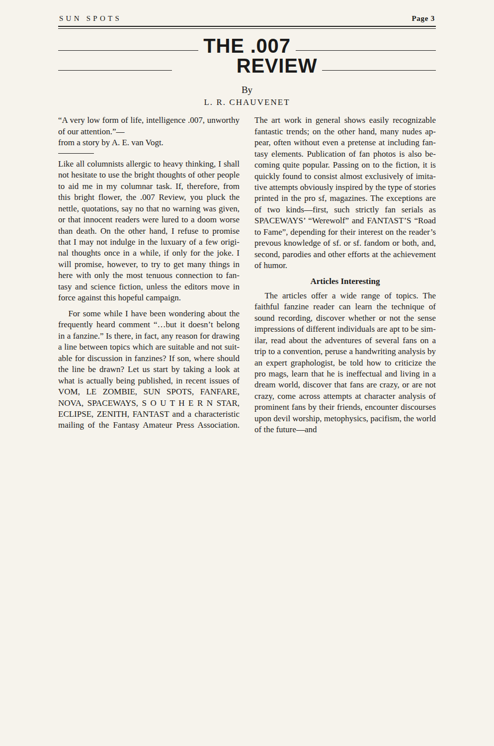SUN SPOTS Page 3
THE .007
REVIEW
By
L. R. CHAUVENET
“A very low form of life, intelligence .007, unworthy of our attention.”—from a story by A. E. van Vogt.
Like all columnists allergic to heavy thinking, I shall not hesitate to use the bright thoughts of other people to aid me in my columnar task. If, therefore, from this bright flower, the .007 Review, you pluck the nettle, quotations, say no that no warning was given, or that innocent readers were lured to a doom worse than death. On the other hand, I refuse to promise that I may not indulge in the luxuary of a few original thoughts once in a while, if only for the joke. I will promise, however, to try to get many things in here with only the most tenuous connection to fantasy and science fiction, unless the editors move in force against this hopeful campaign.
For some while I have been wondering about the frequently heard comment “…but it doesn’t belong in a fanzine.” Is there, in fact, any reason for drawing a line between topics which are suitable and not suitable for discussion in fanzines? If son, where should the line be drawn? Let us start by taking a look at what is actually being published, in recent issues of VOM, LE ZOMBIE, SUN SPOTS, FANFARE, NOVA, SPACEWAYS, S O U T H E R N STAR, ECLIPSE, ZENITH, FANTAST and a characteristic mailing of the Fantasy Amateur Press Association. The art work in general shows easily recognizable fantastic trends; on the other hand, many nudes appear, often without even a pretense at including fantasy elements. Publication of fan photos is also becoming quite popular. Passing on to the fiction, it is quickly found to consist almost exclusively of imitative attempts obviously inspired by the type of stories printed in the pro sf, magazines. The exceptions are of two kinds—first, such strictly fan serials as SPACEWAYS’ “Werewolf” and FANTAST’S “Road to Fame”, depending for their interest on the reader’s prevous knowledge of sf. or sf. fandom or both, and, second, parodies and other efforts at the achievement of humor.
Articles Interesting
The articles offer a wide range of topics. The faithful fanzine reader can learn the technique of sound recording, discover whether or not the sense impressions of different individuals are apt to be similar, read about the adventures of several fans on a trip to a convention, peruse a handwriting analysis by an expert graphologist, be told how to criticize the pro mags, learn that he is ineffectual and living in a dream world, discover that fans are crazy, or are not crazy, come across attempts at character analysis of prominent fans by their friends, encounter discourses upon devil worship, metophysics, pacifism, the world of the future—and